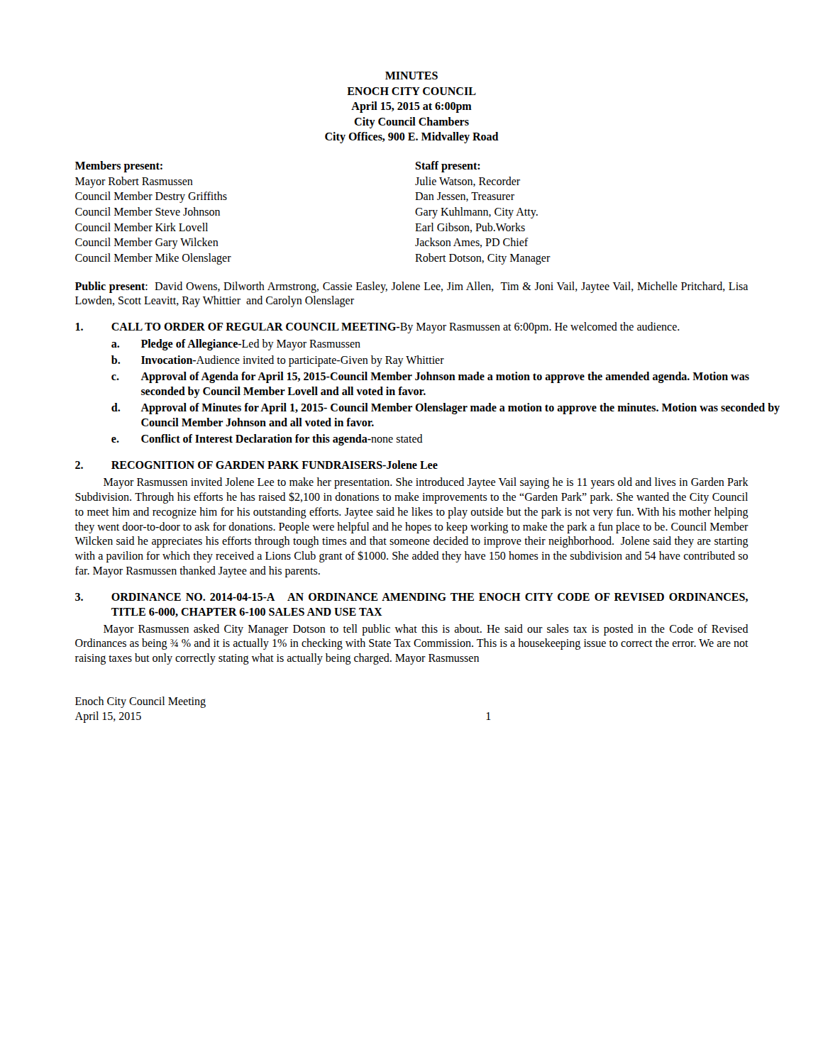MINUTES
ENOCH CITY COUNCIL
April 15, 2015 at 6:00pm
City Council Chambers
City Offices, 900 E. Midvalley Road
| Members present: | Staff present: |
| Mayor Robert Rasmussen | Julie Watson, Recorder |
| Council Member Destry Griffiths | Dan Jessen, Treasurer |
| Council Member Steve Johnson | Gary Kuhlmann, City Atty. |
| Council Member Kirk Lovell | Earl Gibson, Pub.Works |
| Council Member Gary Wilcken | Jackson Ames, PD Chief |
| Council Member Mike Olenslager | Robert Dotson, City Manager |
Public present: David Owens, Dilworth Armstrong, Cassie Easley, Jolene Lee, Jim Allen, Tim & Joni Vail, Jaytee Vail, Michelle Pritchard, Lisa Lowden, Scott Leavitt, Ray Whittier and Carolyn Olenslager
1.
CALL TO ORDER OF REGULAR COUNCIL MEETING-By Mayor Rasmussen at 6:00pm. He welcomed the audience.
a.
Pledge of Allegiance-Led by Mayor Rasmussen
b.
Invocation-Audience invited to participate-Given by Ray Whittier
c.
Approval of Agenda for April 15, 2015-Council Member Johnson made a motion to approve the amended agenda. Motion was seconded by Council Member Lovell and all voted in favor.
d.
Approval of Minutes for April 1, 2015- Council Member Olenslager made a motion to approve the minutes. Motion was seconded by Council Member Johnson and all voted in favor.
e.
Conflict of Interest Declaration for this agenda-none stated
2.
RECOGNITION OF GARDEN PARK FUNDRAISERS-Jolene Lee
Mayor Rasmussen invited Jolene Lee to make her presentation. She introduced Jaytee Vail saying he is 11 years old and lives in Garden Park Subdivision. Through his efforts he has raised $2,100 in donations to make improvements to the “Garden Park” park. She wanted the City Council to meet him and recognize him for his outstanding efforts. Jaytee said he likes to play outside but the park is not very fun. With his mother helping they went door-to-door to ask for donations. People were helpful and he hopes to keep working to make the park a fun place to be. Council Member Wilcken said he appreciates his efforts through tough times and that someone decided to improve their neighborhood. Jolene said they are starting with a pavilion for which they received a Lions Club grant of $1000. She added they have 150 homes in the subdivision and 54 have contributed so far. Mayor Rasmussen thanked Jaytee and his parents.
3.
ORDINANCE NO. 2014-04-15-A AN ORDINANCE AMENDING THE ENOCH CITY CODE OF REVISED ORDINANCES, TITLE 6-000, CHAPTER 6-100 SALES AND USE TAX
Mayor Rasmussen asked City Manager Dotson to tell public what this is about. He said our sales tax is posted in the Code of Revised Ordinances as being ¾ % and it is actually 1% in checking with State Tax Commission. This is a housekeeping issue to correct the error. We are not raising taxes but only correctly stating what is actually being charged. Mayor Rasmussen
Enoch City Council Meeting
April 15, 2015
1